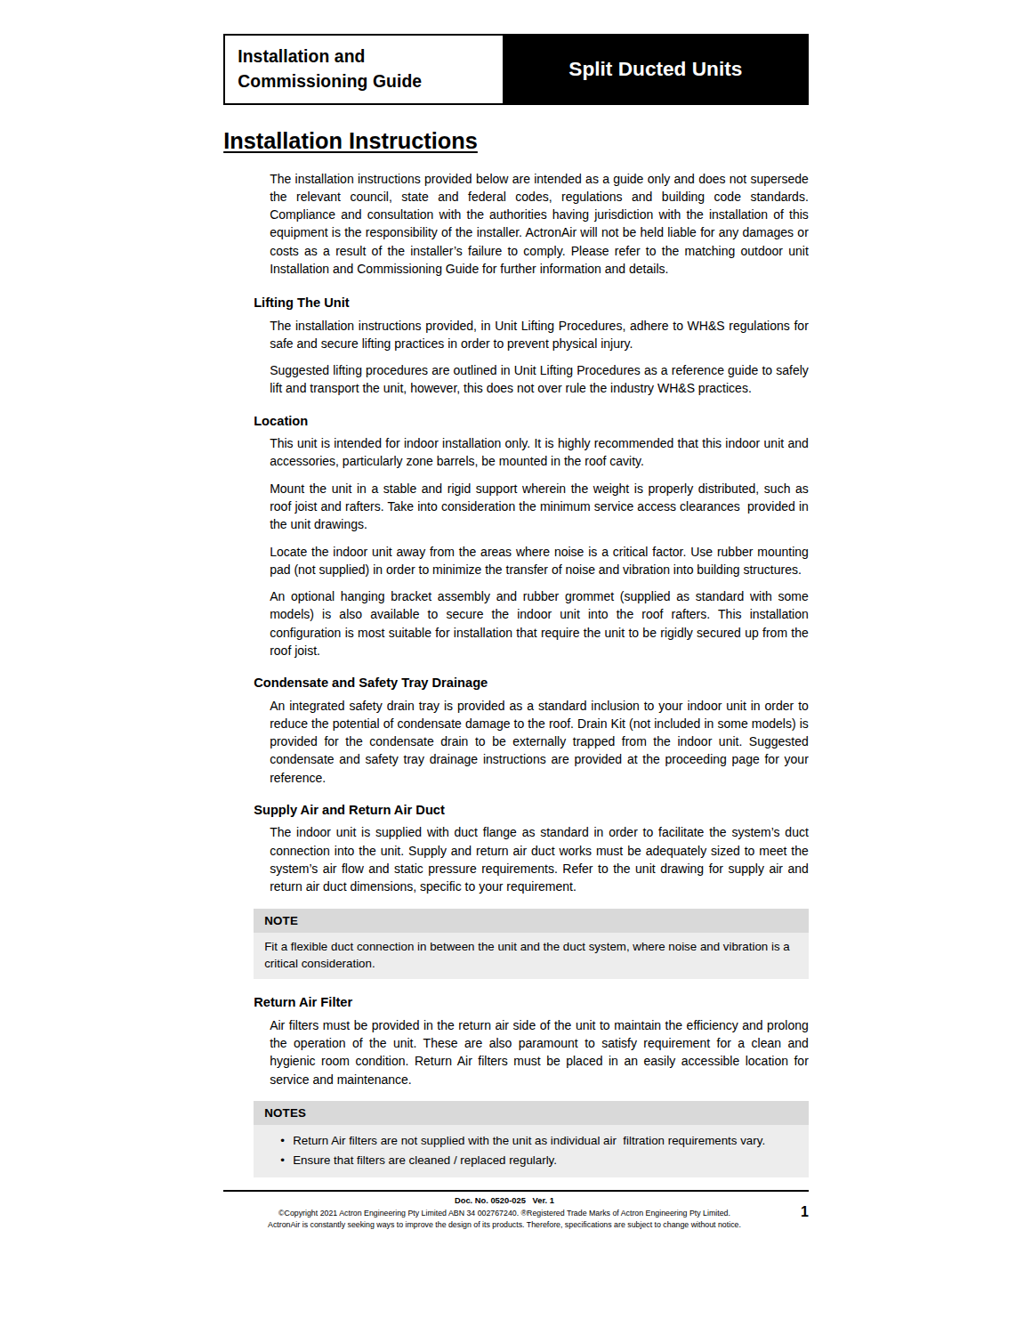Installation and Commissioning Guide
Split Ducted Units
Installation Instructions
The installation instructions provided below are intended as a guide only and does not supersede the relevant council, state and federal codes, regulations and building code standards. Compliance and consultation with the authorities having jurisdiction with the installation of this equipment is the responsibility of the installer. ActronAir will not be held liable for any damages or costs as a result of the installer’s failure to comply. Please refer to the matching outdoor unit Installation and Commissioning Guide for further information and details.
Lifting The Unit
The installation instructions provided, in Unit Lifting Procedures, adhere to WH&S regulations for safe and secure lifting practices in order to prevent physical injury.
Suggested lifting procedures are outlined in Unit Lifting Procedures as a reference guide to safely lift and transport the unit, however, this does not over rule the industry WH&S practices.
Location
This unit is intended for indoor installation only. It is highly recommended that this indoor unit and accessories, particularly zone barrels, be mounted in the roof cavity.
Mount the unit in a stable and rigid support wherein the weight is properly distributed, such as roof joist and rafters. Take into consideration the minimum service access clearances provided in the unit drawings.
Locate the indoor unit away from the areas where noise is a critical factor. Use rubber mounting pad (not supplied) in order to minimize the transfer of noise and vibration into building structures.
An optional hanging bracket assembly and rubber grommet (supplied as standard with some models) is also available to secure the indoor unit into the roof rafters. This installation configuration is most suitable for installation that require the unit to be rigidly secured up from the roof joist.
Condensate and Safety Tray Drainage
An integrated safety drain tray is provided as a standard inclusion to your indoor unit in order to reduce the potential of condensate damage to the roof. Drain Kit (not included in some models) is provided for the condensate drain to be externally trapped from the indoor unit. Suggested condensate and safety tray drainage instructions are provided at the proceeding page for your reference.
Supply Air and Return Air Duct
The indoor unit is supplied with duct flange as standard in order to facilitate the system’s duct connection into the unit. Supply and return air duct works must be adequately sized to meet the system’s air flow and static pressure requirements. Refer to the unit drawing for supply air and return air duct dimensions, specific to your requirement.
NOTE
Fit a flexible duct connection in between the unit and the duct system, where noise and vibration is a critical consideration.
Return Air Filter
Air filters must be provided in the return air side of the unit to maintain the efficiency and prolong the operation of the unit. These are also paramount to satisfy requirement for a clean and hygienic room condition. Return Air filters must be placed in an easily accessible location for service and maintenance.
NOTES
Return Air filters are not supplied with the unit as individual air filtration requirements vary.
Ensure that filters are cleaned / replaced regularly.
Doc. No. 0520-025 Ver. 1
©Copyright 2021 Actron Engineering Pty Limited ABN 34 002767240. ®Registered Trade Marks of Actron Engineering Pty Limited.
ActronAir is constantly seeking ways to improve the design of its products. Therefore, specifications are subject to change without notice.
1